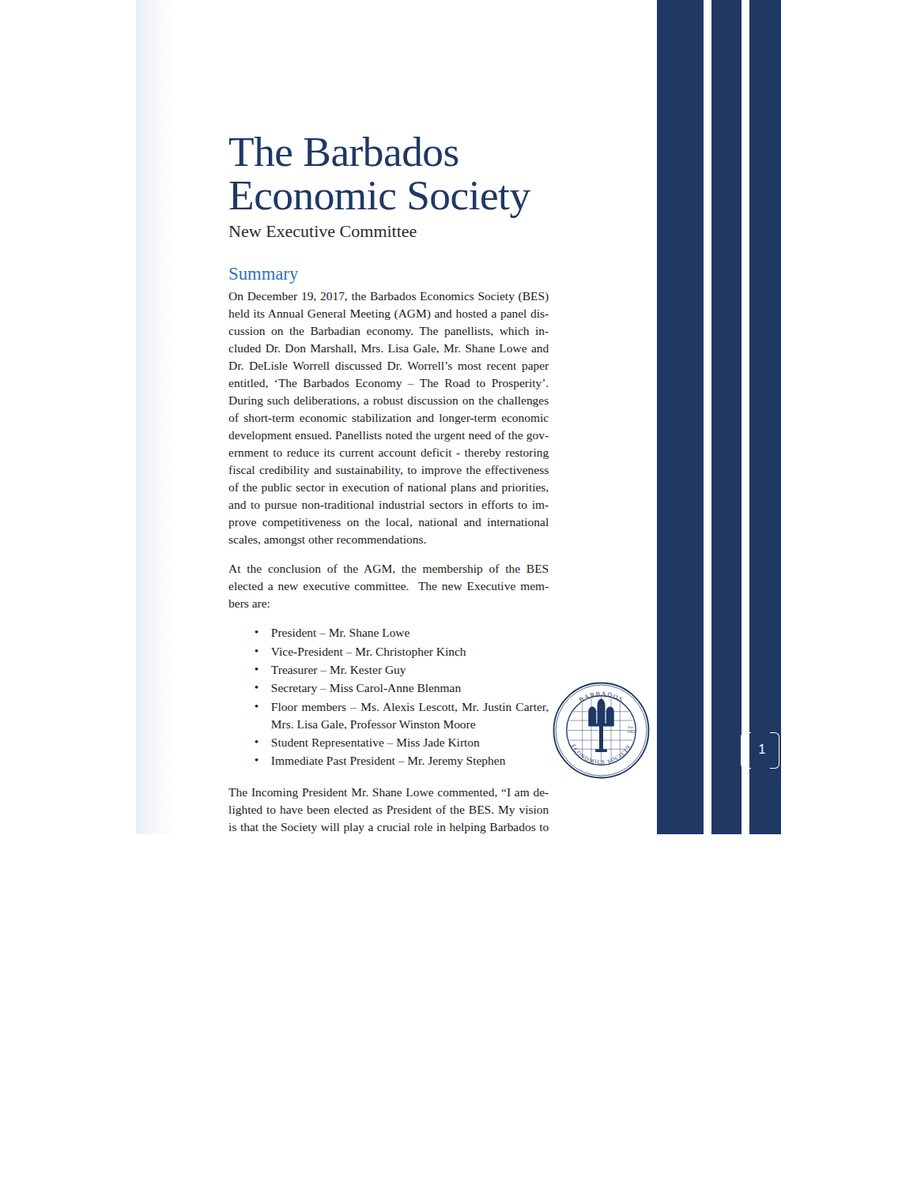The Barbados Economic Society
The Barbados
Economic Society
New Executive Committee
Summary
On December 19, 2017, the Barbados Economics Society (BES) held its Annual General Meeting (AGM) and hosted a panel discussion on the Barbadian economy. The panellists, which included Dr. Don Marshall, Mrs. Lisa Gale, Mr. Shane Lowe and Dr. DeLisle Worrell discussed Dr. Worrell’s most recent paper entitled, ‘The Barbados Economy – The Road to Prosperity’. During such deliberations, a robust discussion on the challenges of short-term economic stabilization and longer-term economic development ensued. Panellists noted the urgent need of the government to reduce its current account deficit - thereby restoring fiscal credibility and sustainability, to improve the effectiveness of the public sector in execution of national plans and priorities, and to pursue non-traditional industrial sectors in efforts to improve competitiveness on the local, national and international scales, amongst other recommendations.
At the conclusion of the AGM, the membership of the BES elected a new executive committee. The new Executive members are:
President – Mr. Shane Lowe
Vice-President – Mr. Christopher Kinch
Treasurer – Mr. Kester Guy
Secretary – Miss Carol-Anne Blenman
Floor members – Ms. Alexis Lescott, Mr. Justin Carter, Mrs. Lisa Gale, Professor Winston Moore
Student Representative – Miss Jade Kirton
Immediate Past President – Mr. Jeremy Stephen
The Incoming President Mr. Shane Lowe commented, “I am delighted to have been elected as President of the BES. My vision is that the Society will play a crucial role in helping Barbados to emerge confidently from its current economic difficulties.”
BARBADOS ECONOMICS SOCIETY Est. 1983
1